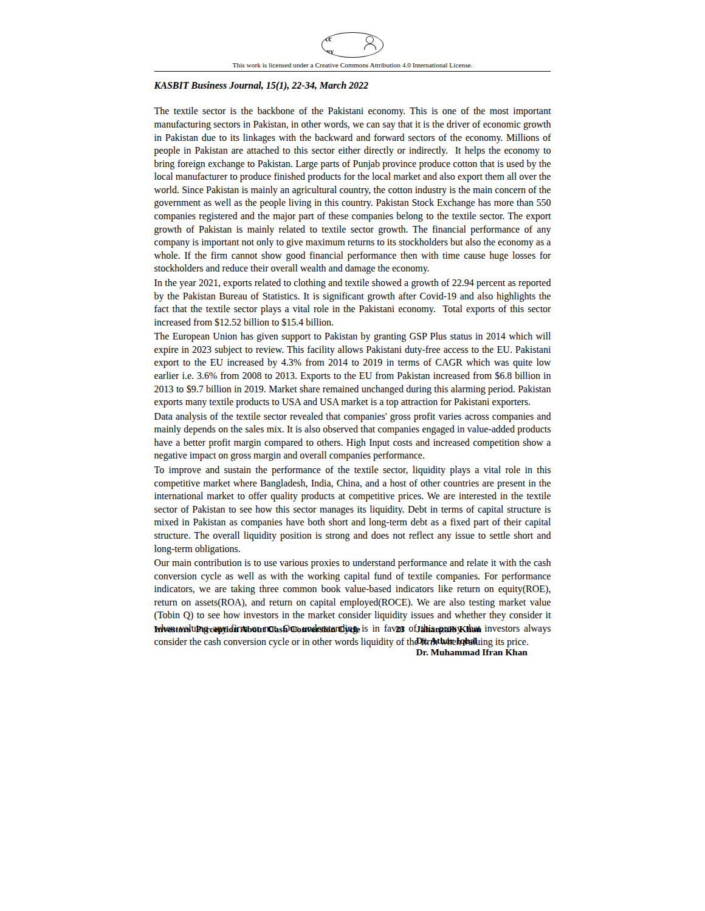cc BY
This work is licensed under a Creative Commons Attribution 4.0 International License.
KASBIT Business Journal, 15(1), 22-34, March 2022
The textile sector is the backbone of the Pakistani economy. This is one of the most important manufacturing sectors in Pakistan, in other words, we can say that it is the driver of economic growth in Pakistan due to its linkages with the backward and forward sectors of the economy. Millions of people in Pakistan are attached to this sector either directly or indirectly. It helps the economy to bring foreign exchange to Pakistan. Large parts of Punjab province produce cotton that is used by the local manufacturer to produce finished products for the local market and also export them all over the world. Since Pakistan is mainly an agricultural country, the cotton industry is the main concern of the government as well as the people living in this country. Pakistan Stock Exchange has more than 550 companies registered and the major part of these companies belong to the textile sector. The export growth of Pakistan is mainly related to textile sector growth. The financial performance of any company is important not only to give maximum returns to its stockholders but also the economy as a whole. If the firm cannot show good financial performance then with time cause huge losses for stockholders and reduce their overall wealth and damage the economy.
In the year 2021, exports related to clothing and textile showed a growth of 22.94 percent as reported by the Pakistan Bureau of Statistics. It is significant growth after Covid-19 and also highlights the fact that the textile sector plays a vital role in the Pakistani economy. Total exports of this sector increased from $12.52 billion to $15.4 billion.
The European Union has given support to Pakistan by granting GSP Plus status in 2014 which will expire in 2023 subject to review. This facility allows Pakistani duty-free access to the EU. Pakistani export to the EU increased by 4.3% from 2014 to 2019 in terms of CAGR which was quite low earlier i.e. 3.6% from 2008 to 2013. Exports to the EU from Pakistan increased from $6.8 billion in 2013 to $9.7 billion in 2019. Market share remained unchanged during this alarming period. Pakistan exports many textile products to USA and USA market is a top attraction for Pakistani exporters.
Data analysis of the textile sector revealed that companies' gross profit varies across companies and mainly depends on the sales mix. It is also observed that companies engaged in value-added products have a better profit margin compared to others. High Input costs and increased competition show a negative impact on gross margin and overall companies performance.
To improve and sustain the performance of the textile sector, liquidity plays a vital role in this competitive market where Bangladesh, India, China, and a host of other countries are present in the international market to offer quality products at competitive prices. We are interested in the textile sector of Pakistan to see how this sector manages its liquidity. Debt in terms of capital structure is mixed in Pakistan as companies have both short and long-term debt as a fixed part of their capital structure. The overall liquidity position is strong and does not reflect any issue to settle short and long-term obligations.
Our main contribution is to use various proxies to understand performance and relate it with the cash conversion cycle as well as with the working capital fund of textile companies. For performance indicators, we are taking three common book value-based indicators like return on equity(ROE), return on assets(ROA), and return on capital employed(ROCE). We are also testing market value (Tobin Q) to see how investors in the market consider liquidity issues and whether they consider it when valuing any firm or not. Our understanding is in favor of this proxy that investors always consider the cash conversion cycle or in other words liquidity of the firm when valuing its price.
| Investors' Perception About Cash Conversion Cycle | 23 | Jahanzaib Khan Dr. Athar Iqbal Dr. Muhammad Ifran Khan |